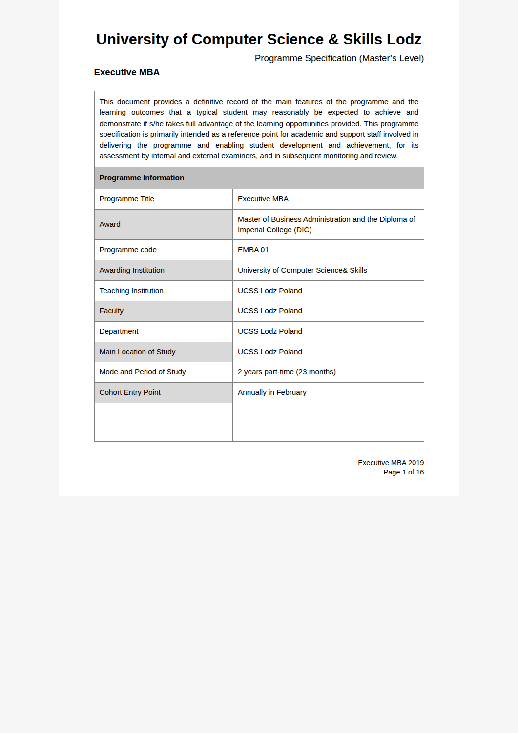University of Computer Science & Skills Lodz
Programme Specification (Master’s Level)
Executive MBA
| This document provides a definitive record of the main features of the programme and the learning outcomes that a typical student may reasonably be expected to achieve and demonstrate if s/he takes full advantage of the learning opportunities provided. This programme specification is primarily intended as a reference point for academic and support staff involved in delivering the programme and enabling student development and achievement, for its assessment by internal and external examiners, and in subsequent monitoring and review. |
| Programme Information |
| Programme Title | Executive MBA |
| Award | Master of Business Administration and the Diploma of Imperial College (DIC) |
| Programme code | EMBA 01 |
| Awarding Institution | University of Computer Science& Skills |
| Teaching Institution | UCSS Lodz Poland |
| Faculty | UCSS Lodz Poland |
| Department | UCSS Lodz Poland |
| Main Location of Study | UCSS Lodz Poland |
| Mode and Period of Study | 2 years part-time (23 months) |
| Cohort Entry Point | Annually in February |
Executive MBA 2019
Page 1 of 16